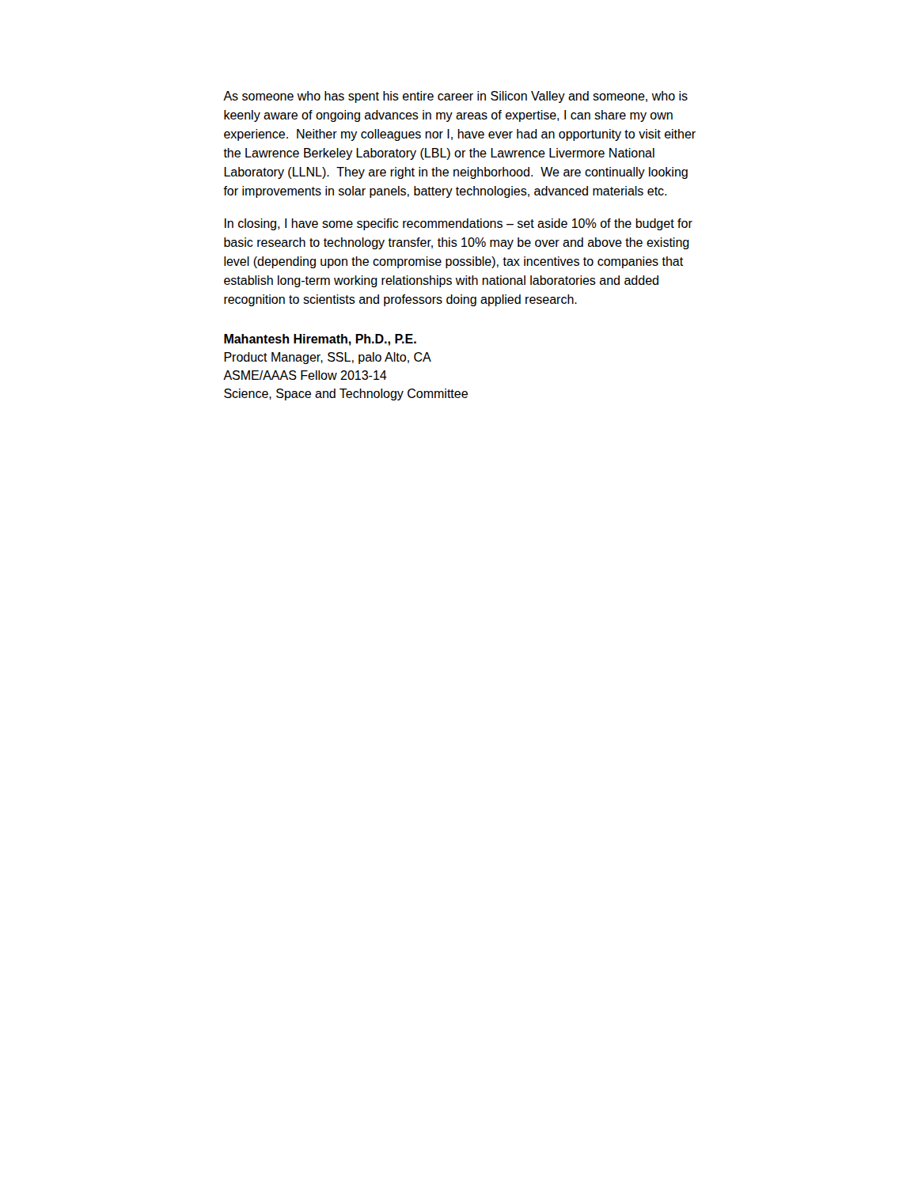As someone who has spent his entire career in Silicon Valley and someone, who is keenly aware of ongoing advances in my areas of expertise, I can share my own experience. Neither my colleagues nor I, have ever had an opportunity to visit either the Lawrence Berkeley Laboratory (LBL) or the Lawrence Livermore National Laboratory (LLNL). They are right in the neighborhood. We are continually looking for improvements in solar panels, battery technologies, advanced materials etc.
In closing, I have some specific recommendations – set aside 10% of the budget for basic research to technology transfer, this 10% may be over and above the existing level (depending upon the compromise possible), tax incentives to companies that establish long-term working relationships with national laboratories and added recognition to scientists and professors doing applied research.
Mahantesh Hiremath, Ph.D., P.E.
Product Manager, SSL, palo Alto, CA
ASME/AAAS Fellow 2013-14
Science, Space and Technology Committee